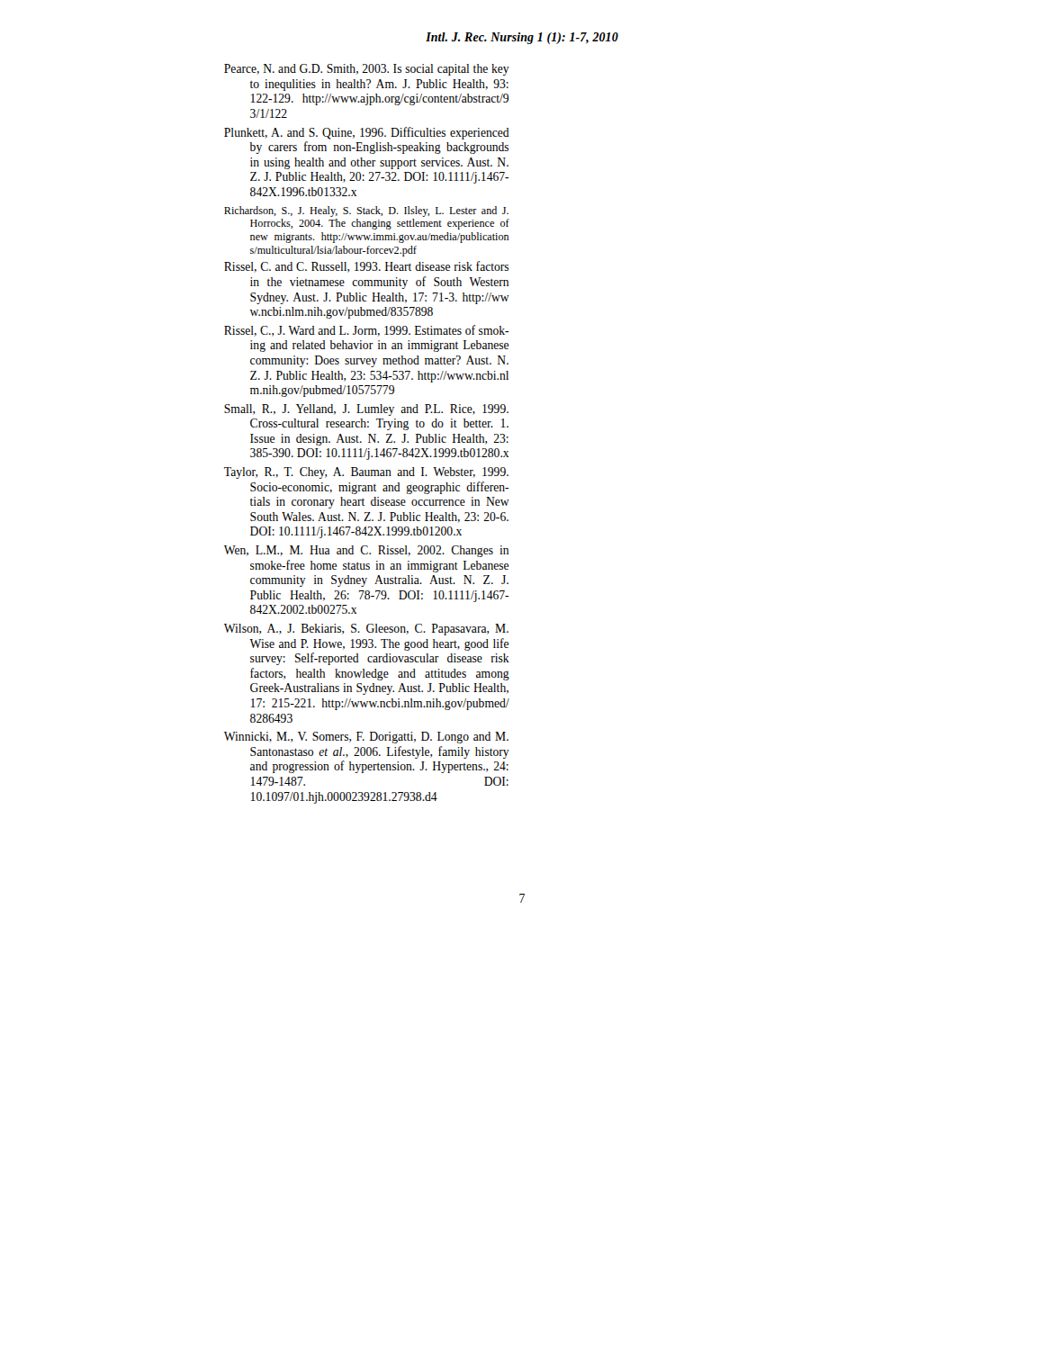Intl. J. Rec. Nursing 1 (1): 1-7, 2010
Pearce, N. and G.D. Smith, 2003. Is social capital the key to inequlities in health? Am. J. Public Health, 93: 122-129. http://www.ajph.org/cgi/content/abstract/93/1/122
Plunkett, A. and S. Quine, 1996. Difficulties experienced by carers from non-English-speaking backgrounds in using health and other support services. Aust. N. Z. J. Public Health, 20: 27-32. DOI: 10.1111/j.1467-842X.1996.tb01332.x
Richardson, S., J. Healy, S. Stack, D. Ilsley, L. Lester and J. Horrocks, 2004. The changing settlement experience of new migrants. http://www.immi.gov.au/media/publications/multicultural/lsia/labour-forcev2.pdf
Rissel, C. and C. Russell, 1993. Heart disease risk factors in the vietnamese community of South Western Sydney. Aust. J. Public Health, 17: 71-3. http://www.ncbi.nlm.nih.gov/pubmed/8357898
Rissel, C., J. Ward and L. Jorm, 1999. Estimates of smoking and related behavior in an immigrant Lebanese community: Does survey method matter? Aust. N. Z. J. Public Health, 23: 534-537. http://www.ncbi.nlm.nih.gov/pubmed/10575779
Small, R., J. Yelland, J. Lumley and P.L. Rice, 1999. Cross-cultural research: Trying to do it better. 1. Issue in design. Aust. N. Z. J. Public Health, 23: 385-390. DOI: 10.1111/j.1467-842X.1999.tb01280.x
Taylor, R., T. Chey, A. Bauman and I. Webster, 1999. Socio-economic, migrant and geographic differentials in coronary heart disease occurrence in New South Wales. Aust. N. Z. J. Public Health, 23: 20-6. DOI: 10.1111/j.1467-842X.1999.tb01200.x
Wen, L.M., M. Hua and C. Rissel, 2002. Changes in smoke-free home status in an immigrant Lebanese community in Sydney Australia. Aust. N. Z. J. Public Health, 26: 78-79. DOI: 10.1111/j.1467-842X.2002.tb00275.x
Wilson, A., J. Bekiaris, S. Gleeson, C. Papasavara, M. Wise and P. Howe, 1993. The good heart, good life survey: Self-reported cardiovascular disease risk factors, health knowledge and attitudes among Greek-Australians in Sydney. Aust. J. Public Health, 17: 215-221. http://www.ncbi.nlm.nih.gov/pubmed/8286493
Winnicki, M., V. Somers, F. Dorigatti, D. Longo and M. Santonastaso et al., 2006. Lifestyle, family history and progression of hypertension. J. Hypertens., 24: 1479-1487. DOI: 10.1097/01.hjh.0000239281.27938.d4
7